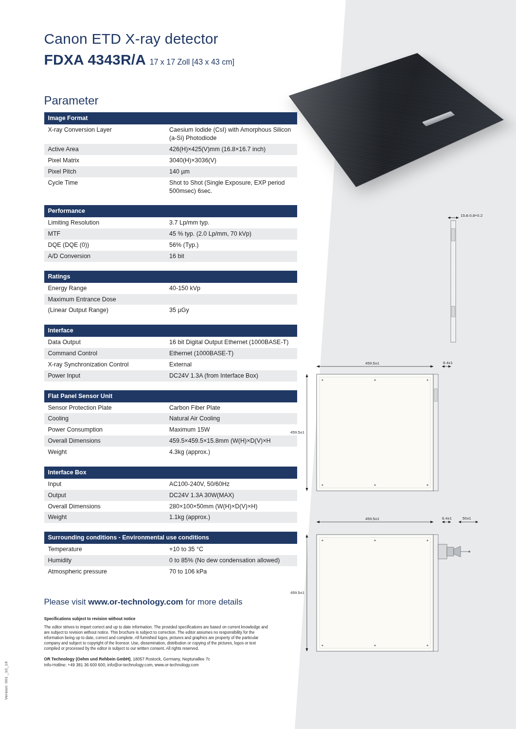15.8-0.8+0.2
459.5±1 6.4±1 459.5±1
459.5±1 6.4±1 50±1 459.5±1
Canon ETD X-ray detector FDXA 4343R/A 17 x 17 Zoll [43 x 43 cm]
Parameter
Image Format
| X-ray Conversion Layer | Caesium Iodide (CsI) with Amorphous Silicon (a-Si) Photodiode |
| Active Area | 426(H)×425(V)mm (16.8×16.7 inch) |
| Pixel Matrix | 3040(H)×3036(V) |
| Pixel Pitch | 140 µm |
| Cycle Time | Shot to Shot (Single Exposure, EXP period 500msec) 6sec. |
Performance
| Limiting Resolution | 3.7 Lp/mm typ. |
| MTF | 45 % typ. (2.0 Lp/mm, 70 kVp) |
| DQE (DQE (0)) | 56% (Typ.) |
| A/D Conversion | 16 bit |
Ratings
| Energy Range | 40-150 kVp |
| Maximum Entrance Dose | |
| (Linear Output Range) | 35 µGy |
Interface
| Data Output | 16 bit Digital Output Ethernet (1000BASE-T) |
| Command Control | Ethernet (1000BASE-T) |
| X-ray Synchronization Control | External |
| Power Input | DC24V 1.3A (from Interface Box) |
Flat Panel Sensor Unit
| Sensor Protection Plate | Carbon Fiber Plate |
| Cooling | Natural Air Cooling |
| Power Consumption | Maximum 15W |
| Overall Dimensions | 459.5×459.5×15.8mm (W(H)×D(V)×H |
| Weight | 4.3kg (approx.) |
Interface Box
| Input | AC100-240V, 50/60Hz |
| Output | DC24V 1.3A 30W(MAX) |
| Overall Dimensions | 280×100×50mm (W(H)×D(V)×H) |
| Weight | 1.1kg (approx.) |
Surrounding conditions - Environmental use conditions
| Temperature | +10 to 35 °C |
| Humidity | 0 to 85% (No dew condensation allowed) |
| Atmospheric pressure | 70 to 106 kPa |
Please visit www.or-technology.com for more details
Specifications subject to revision without notice
The editor strives to impart correct and up to date information. The provided specifications are based on current knowledge and are subject to revision without notice. This brochure is subject to correction. The editor assumes no responsibility for the information being up to date, correct and complete. All furnished logos, pictures and graphics are property of the particular company and subject to copyright of the licensor. Use, dissemination, distribution or copying of the pictures, logos or text compiled or processed by the editor is subject to our written consent. All rights reserved.
OR Technology (Oehm und Rehbein GmbH), 18057 Rostock, Germany, Neptunallee 7c
Info-Hotline: +49 381 36 600 600, info@or-technology.com, www.or-technology.com
Version: 001 _10_19